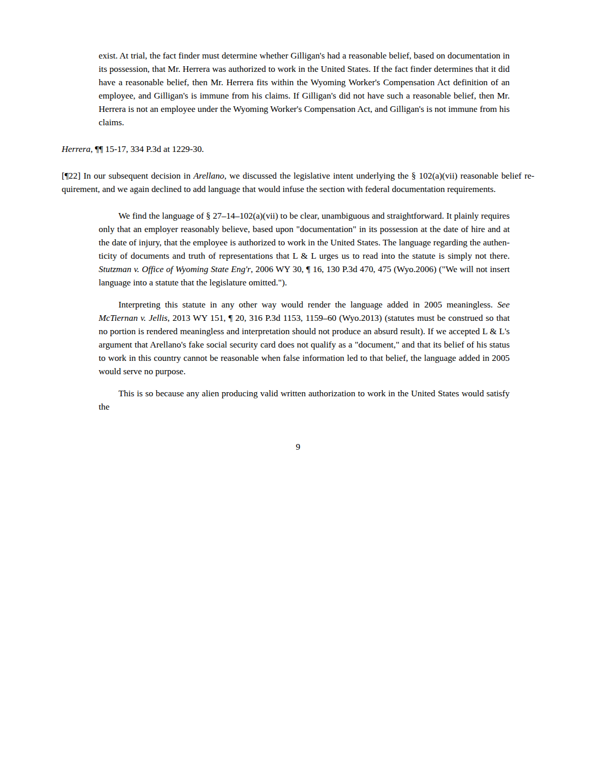exist. At trial, the fact finder must determine whether Gilligan's had a reasonable belief, based on documentation in its possession, that Mr. Herrera was authorized to work in the United States. If the fact finder determines that it did have a reasonable belief, then Mr. Herrera fits within the Wyoming Worker's Compensation Act definition of an employee, and Gilligan's is immune from his claims. If Gilligan's did not have such a reasonable belief, then Mr. Herrera is not an employee under the Wyoming Worker's Compensation Act, and Gilligan's is not immune from his claims.
Herrera, ¶¶ 15-17, 334 P.3d at 1229-30.
[¶22] In our subsequent decision in Arellano, we discussed the legislative intent underlying the § 102(a)(vii) reasonable belief requirement, and we again declined to add language that would infuse the section with federal documentation requirements.
We find the language of § 27–14–102(a)(vii) to be clear, unambiguous and straightforward. It plainly requires only that an employer reasonably believe, based upon "documentation" in its possession at the date of hire and at the date of injury, that the employee is authorized to work in the United States. The language regarding the authenticity of documents and truth of representations that L & L urges us to read into the statute is simply not there. Stutzman v. Office of Wyoming State Eng'r, 2006 WY 30, ¶ 16, 130 P.3d 470, 475 (Wyo.2006) ("We will not insert language into a statute that the legislature omitted.").
Interpreting this statute in any other way would render the language added in 2005 meaningless. See McTiernan v. Jellis, 2013 WY 151, ¶ 20, 316 P.3d 1153, 1159–60 (Wyo.2013) (statutes must be construed so that no portion is rendered meaningless and interpretation should not produce an absurd result). If we accepted L & L's argument that Arellano's fake social security card does not qualify as a "document," and that its belief of his status to work in this country cannot be reasonable when false information led to that belief, the language added in 2005 would serve no purpose.
This is so because any alien producing valid written authorization to work in the United States would satisfy the
9